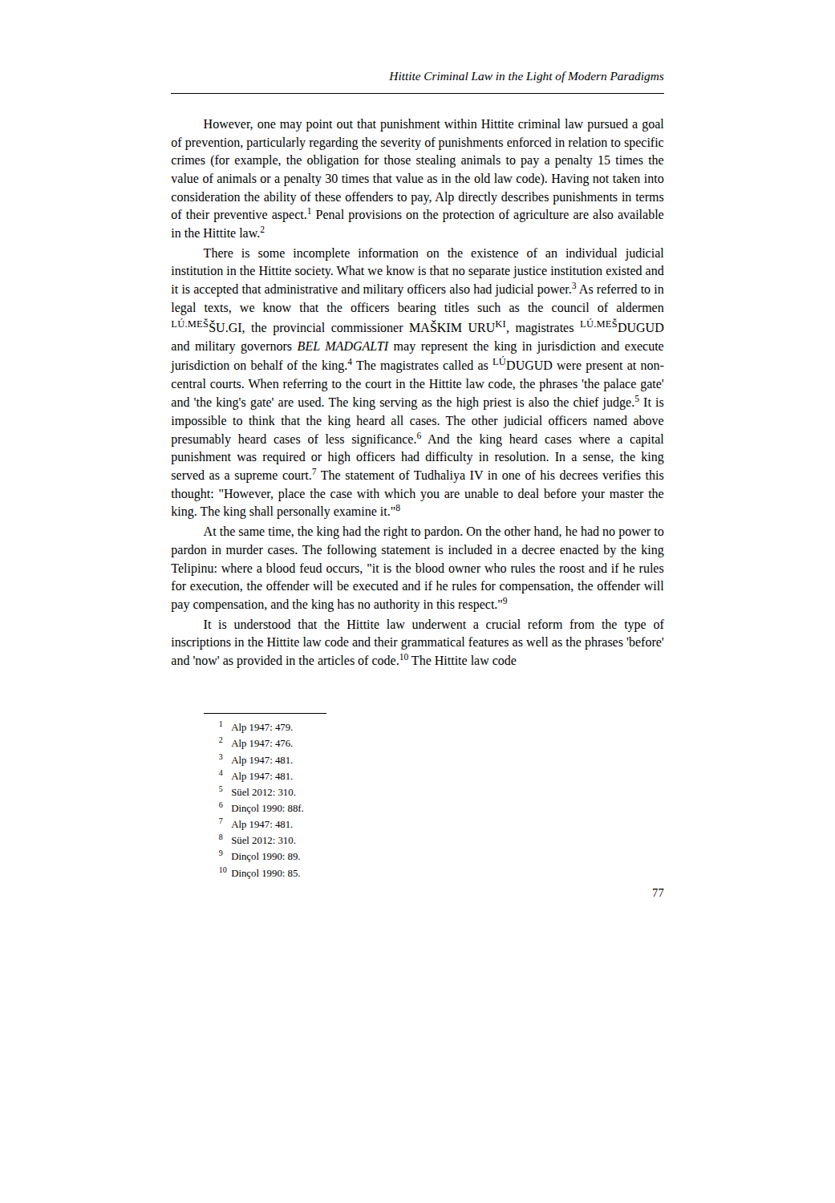Hittite Criminal Law in the Light of Modern Paradigms
However, one may point out that punishment within Hittite criminal law pursued a goal of prevention, particularly regarding the severity of punishments enforced in relation to specific crimes (for example, the obligation for those stealing animals to pay a penalty 15 times the value of animals or a penalty 30 times that value as in the old law code). Having not taken into consideration the ability of these offenders to pay, Alp directly describes punishments in terms of their preventive aspect.1 Penal provisions on the protection of agriculture are also available in the Hittite law.2
There is some incomplete information on the existence of an individual judicial institution in the Hittite society. What we know is that no separate justice institution existed and it is accepted that administrative and military officers also had judicial power.3 As referred to in legal texts, we know that the officers bearing titles such as the council of aldermen LÚ.MEŠŠU.GI, the provincial commissioner MAŠKIM URUKI, magistrates LÚ.MEŠDUGUD and military governors BEL MADGALTI may represent the king in jurisdiction and execute jurisdiction on behalf of the king.4 The magistrates called as LÚDUGUD were present at non-central courts. When referring to the court in the Hittite law code, the phrases 'the palace gate' and 'the king's gate' are used. The king serving as the high priest is also the chief judge.5 It is impossible to think that the king heard all cases. The other judicial officers named above presumably heard cases of less significance.6 And the king heard cases where a capital punishment was required or high officers had difficulty in resolution. In a sense, the king served as a supreme court.7 The statement of Tudhaliya IV in one of his decrees verifies this thought: "However, place the case with which you are unable to deal before your master the king. The king shall personally examine it."8
At the same time, the king had the right to pardon. On the other hand, he had no power to pardon in murder cases. The following statement is included in a decree enacted by the king Telipinu: where a blood feud occurs, "it is the blood owner who rules the roost and if he rules for execution, the offender will be executed and if he rules for compensation, the offender will pay compensation, and the king has no authority in this respect."9
It is understood that the Hittite law underwent a crucial reform from the type of inscriptions in the Hittite law code and their grammatical features as well as the phrases 'before' and 'now' as provided in the articles of code.10 The Hittite law code
1 Alp 1947: 479.
2 Alp 1947: 476.
3 Alp 1947: 481.
4 Alp 1947: 481.
5 Süel 2012: 310.
6 Dinçol 1990: 88f.
7 Alp 1947: 481.
8 Süel 2012: 310.
9 Dinçol 1990: 89.
10 Dinçol 1990: 85.
77